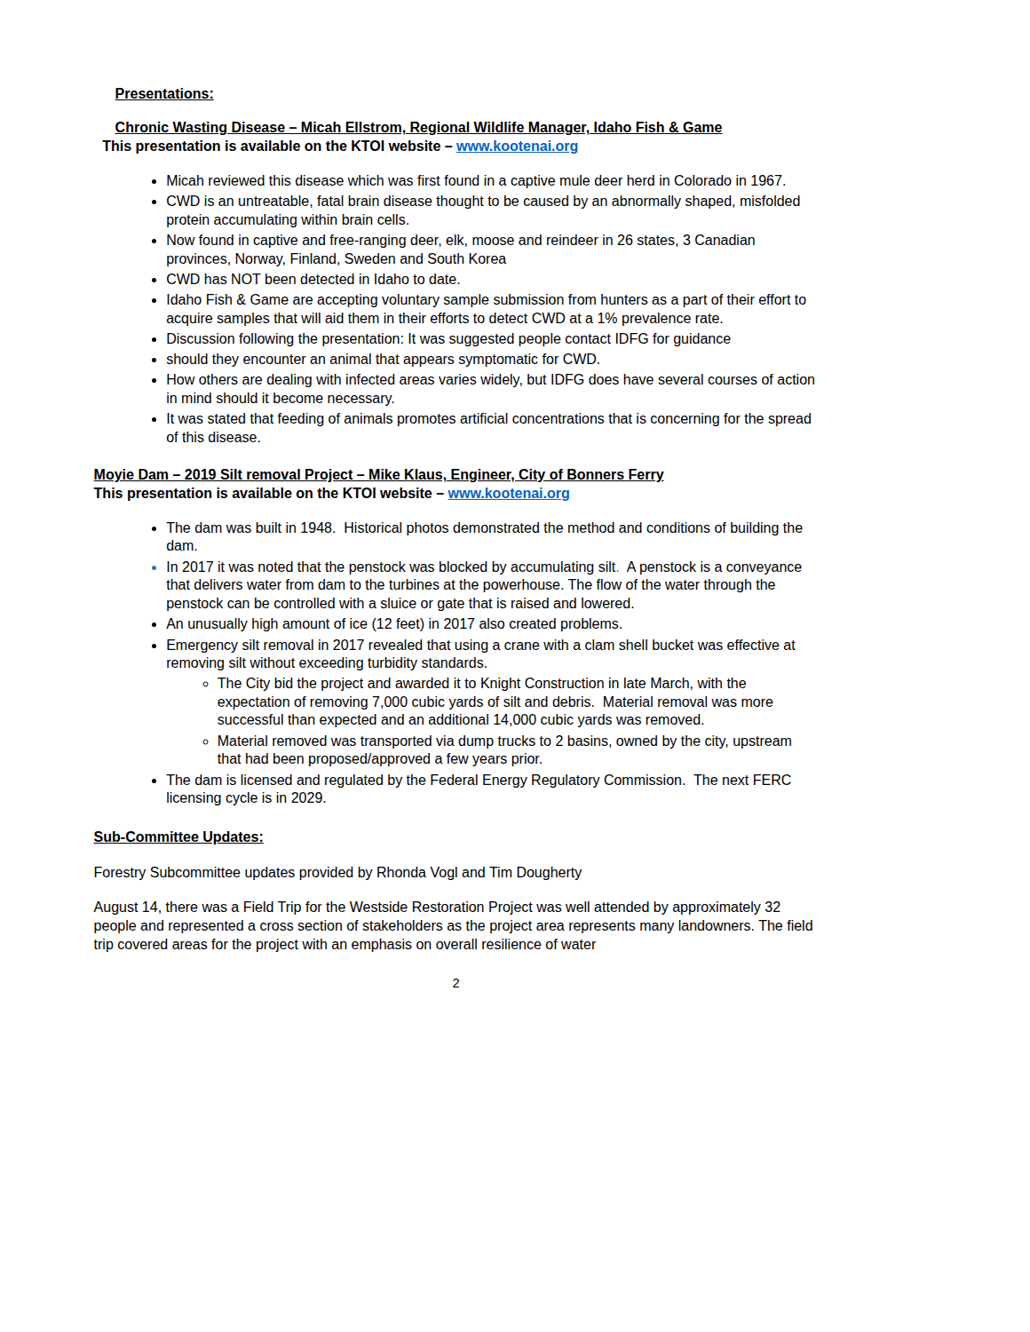Presentations:
Chronic Wasting Disease – Micah Ellstrom, Regional Wildlife Manager, Idaho Fish & Game
This presentation is available on the KTOI website – www.kootenai.org
Micah reviewed this disease which was first found in a captive mule deer herd in Colorado in 1967.
CWD is an untreatable, fatal brain disease thought to be caused by an abnormally shaped, misfolded protein accumulating within brain cells.
Now found in captive and free-ranging deer, elk, moose and reindeer in 26 states, 3 Canadian provinces, Norway, Finland, Sweden and South Korea
CWD has NOT been detected in Idaho to date.
Idaho Fish & Game are accepting voluntary sample submission from hunters as a part of their effort to acquire samples that will aid them in their efforts to detect CWD at a 1% prevalence rate.
Discussion following the presentation: It was suggested people contact IDFG for guidance
should they encounter an animal that appears symptomatic for CWD.
How others are dealing with infected areas varies widely, but IDFG does have several courses of action in mind should it become necessary.
It was stated that feeding of animals promotes artificial concentrations that is concerning for the spread of this disease.
Moyie Dam – 2019 Silt removal Project – Mike Klaus, Engineer, City of Bonners Ferry
This presentation is available on the KTOI website – www.kootenai.org
The dam was built in 1948. Historical photos demonstrated the method and conditions of building the dam.
In 2017 it was noted that the penstock was blocked by accumulating silt. A penstock is a conveyance that delivers water from dam to the turbines at the powerhouse. The flow of the water through the penstock can be controlled with a sluice or gate that is raised and lowered.
An unusually high amount of ice (12 feet) in 2017 also created problems.
Emergency silt removal in 2017 revealed that using a crane with a clam shell bucket was effective at removing silt without exceeding turbidity standards.
The City bid the project and awarded it to Knight Construction in late March, with the expectation of removing 7,000 cubic yards of silt and debris. Material removal was more successful than expected and an additional 14,000 cubic yards was removed.
Material removed was transported via dump trucks to 2 basins, owned by the city, upstream that had been proposed/approved a few years prior.
The dam is licensed and regulated by the Federal Energy Regulatory Commission. The next FERC licensing cycle is in 2029.
Sub-Committee Updates:
Forestry Subcommittee updates provided by Rhonda Vogl and Tim Dougherty
August 14, there was a Field Trip for the Westside Restoration Project was well attended by approximately 32 people and represented a cross section of stakeholders as the project area represents many landowners. The field trip covered areas for the project with an emphasis on overall resilience of water
2